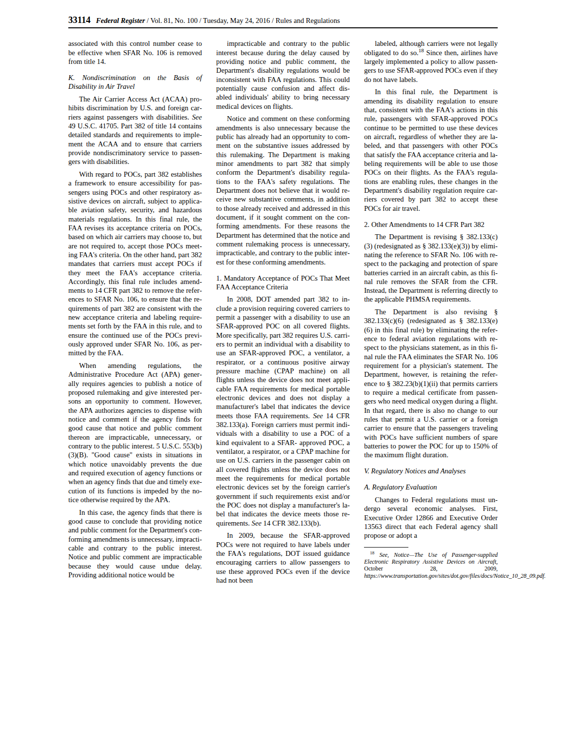33114 Federal Register / Vol. 81, No. 100 / Tuesday, May 24, 2016 / Rules and Regulations
associated with this control number cease to be effective when SFAR No. 106 is removed from title 14.
K. Nondiscrimination on the Basis of Disability in Air Travel
The Air Carrier Access Act (ACAA) prohibits discrimination by U.S. and foreign carriers against passengers with disabilities. See 49 U.S.C. 41705. Part 382 of title 14 contains detailed standards and requirements to implement the ACAA and to ensure that carriers provide nondiscriminatory service to passengers with disabilities.
With regard to POCs, part 382 establishes a framework to ensure accessibility for passengers using POCs and other respiratory assistive devices on aircraft, subject to applicable aviation safety, security, and hazardous materials regulations. In this final rule, the FAA revises its acceptance criteria on POCs, based on which air carriers may choose to, but are not required to, accept those POCs meeting FAA's criteria. On the other hand, part 382 mandates that carriers must accept POCs if they meet the FAA's acceptance criteria. Accordingly, this final rule includes amendments to 14 CFR part 382 to remove the references to SFAR No. 106, to ensure that the requirements of part 382 are consistent with the new acceptance criteria and labeling requirements set forth by the FAA in this rule, and to ensure the continued use of the POCs previously approved under SFAR No. 106, as permitted by the FAA.
When amending regulations, the Administrative Procedure Act (APA) generally requires agencies to publish a notice of proposed rulemaking and give interested persons an opportunity to comment. However, the APA authorizes agencies to dispense with notice and comment if the agency finds for good cause that notice and public comment thereon are impracticable, unnecessary, or contrary to the public interest. 5 U.S.C. 553(b)(3)(B). ''Good cause'' exists in situations in which notice unavoidably prevents the due and required execution of agency functions or when an agency finds that due and timely execution of its functions is impeded by the notice otherwise required by the APA.
In this case, the agency finds that there is good cause to conclude that providing notice and public comment for the Department's conforming amendments is unnecessary, impracticable and contrary to the public interest. Notice and public comment are impracticable because they would cause undue delay. Providing additional notice would be
impracticable and contrary to the public interest because during the delay caused by providing notice and public comment, the Department's disability regulations would be inconsistent with FAA regulations. This could potentially cause confusion and affect disabled individuals' ability to bring necessary medical devices on flights.
Notice and comment on these conforming amendments is also unnecessary because the public has already had an opportunity to comment on the substantive issues addressed by this rulemaking. The Department is making minor amendments to part 382 that simply conform the Department's disability regulations to the FAA's safety regulations. The Department does not believe that it would receive new substantive comments, in addition to those already received and addressed in this document, if it sought comment on the conforming amendments. For these reasons the Department has determined that the notice and comment rulemaking process is unnecessary, impracticable, and contrary to the public interest for these conforming amendments.
1. Mandatory Acceptance of POCs That Meet FAA Acceptance Criteria
In 2008, DOT amended part 382 to include a provision requiring covered carriers to permit a passenger with a disability to use an SFAR-approved POC on all covered flights. More specifically, part 382 requires U.S. carriers to permit an individual with a disability to use an SFAR-approved POC, a ventilator, a respirator, or a continuous positive airway pressure machine (CPAP machine) on all flights unless the device does not meet applicable FAA requirements for medical portable electronic devices and does not display a manufacturer's label that indicates the device meets those FAA requirements. See 14 CFR 382.133(a). Foreign carriers must permit individuals with a disability to use a POC of a kind equivalent to a SFAR- approved POC, a ventilator, a respirator, or a CPAP machine for use on U.S. carriers in the passenger cabin on all covered flights unless the device does not meet the requirements for medical portable electronic devices set by the foreign carrier's government if such requirements exist and/or the POC does not display a manufacturer's label that indicates the device meets those requirements. See 14 CFR 382.133(b).
In 2009, because the SFAR-approved POCs were not required to have labels under the FAA's regulations, DOT issued guidance encouraging carriers to allow passengers to use these approved POCs even if the device had not been
labeled, although carriers were not legally obligated to do so.18 Since then, airlines have largely implemented a policy to allow passengers to use SFAR-approved POCs even if they do not have labels.
In this final rule, the Department is amending its disability regulation to ensure that, consistent with the FAA's actions in this rule, passengers with SFAR-approved POCs continue to be permitted to use these devices on aircraft, regardless of whether they are labeled, and that passengers with other POCs that satisfy the FAA acceptance criteria and labeling requirements will be able to use those POCs on their flights. As the FAA's regulations are enabling rules, these changes in the Department's disability regulation require carriers covered by part 382 to accept these POCs for air travel.
2. Other Amendments to 14 CFR Part 382
The Department is revising § 382.133(c)(3) (redesignated as § 382.133(e)(3)) by eliminating the reference to SFAR No. 106 with respect to the packaging and protection of spare batteries carried in an aircraft cabin, as this final rule removes the SFAR from the CFR. Instead, the Department is referring directly to the applicable PHMSA requirements.
The Department is also revising § 382.133(c)(6) (redesignated as § 382.133(e)(6) in this final rule) by eliminating the reference to federal aviation regulations with respect to the physicians statement, as in this final rule the FAA eliminates the SFAR No. 106 requirement for a physician's statement. The Department, however, is retaining the reference to § 382.23(b)(1)(ii) that permits carriers to require a medical certificate from passengers who need medical oxygen during a flight. In that regard, there is also no change to our rules that permit a U.S. carrier or a foreign carrier to ensure that the passengers traveling with POCs have sufficient numbers of spare batteries to power the POC for up to 150% of the maximum flight duration.
V. Regulatory Notices and Analyses
A. Regulatory Evaluation
Changes to Federal regulations must undergo several economic analyses. First, Executive Order 12866 and Executive Order 13563 direct that each Federal agency shall propose or adopt a
18 See, Notice—The Use of Passenger-supplied Electronic Respiratory Assistive Devices on Aircraft, October 28, 2009, https://www.transportation.gov/sites/dot.gov/files/docs/Notice_10_28_09.pdf.